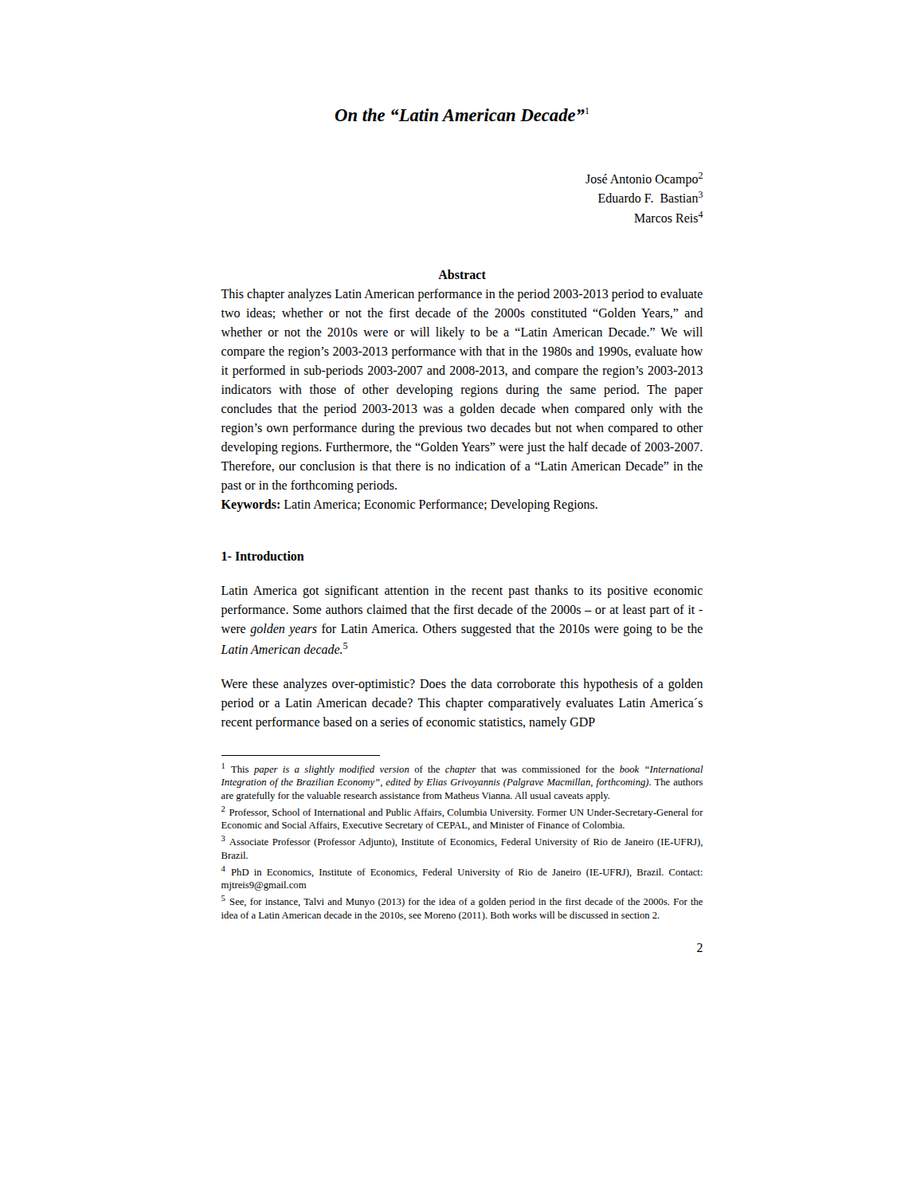On the “Latin American Decade”1
José Antonio Ocampo2
Eduardo F. Bastian3
Marcos Reis4
Abstract
This chapter analyzes Latin American performance in the period 2003-2013 period to evaluate two ideas; whether or not the first decade of the 2000s constituted “Golden Years,” and whether or not the 2010s were or will likely to be a “Latin American Decade.” We will compare the region’s 2003-2013 performance with that in the 1980s and 1990s, evaluate how it performed in sub-periods 2003-2007 and 2008-2013, and compare the region’s 2003-2013 indicators with those of other developing regions during the same period. The paper concludes that the period 2003-2013 was a golden decade when compared only with the region’s own performance during the previous two decades but not when compared to other developing regions. Furthermore, the “Golden Years” were just the half decade of 2003-2007. Therefore, our conclusion is that there is no indication of a “Latin American Decade” in the past or in the forthcoming periods.
Keywords: Latin America; Economic Performance; Developing Regions.
1- Introduction
Latin America got significant attention in the recent past thanks to its positive economic performance. Some authors claimed that the first decade of the 2000s – or at least part of it - were golden years for Latin America. Others suggested that the 2010s were going to be the Latin American decade.5
Were these analyzes over-optimistic? Does the data corroborate this hypothesis of a golden period or a Latin American decade? This chapter comparatively evaluates Latin America´s recent performance based on a series of economic statistics, namely GDP
1 This paper is a slightly modified version of the chapter that was commissioned for the book “International Integration of the Brazilian Economy”, edited by Elias Grivoyannis (Palgrave Macmillan, forthcoming). The authors are gratefully for the valuable research assistance from Matheus Vianna. All usual caveats apply.
2 Professor, School of International and Public Affairs, Columbia University. Former UN Under-Secretary-General for Economic and Social Affairs, Executive Secretary of CEPAL, and Minister of Finance of Colombia.
3 Associate Professor (Professor Adjunto), Institute of Economics, Federal University of Rio de Janeiro (IE-UFRJ), Brazil.
4 PhD in Economics, Institute of Economics, Federal University of Rio de Janeiro (IE-UFRJ), Brazil. Contact: mjtreis9@gmail.com
5 See, for instance, Talvi and Munyo (2013) for the idea of a golden period in the first decade of the 2000s. For the idea of a Latin American decade in the 2010s, see Moreno (2011). Both works will be discussed in section 2.
2